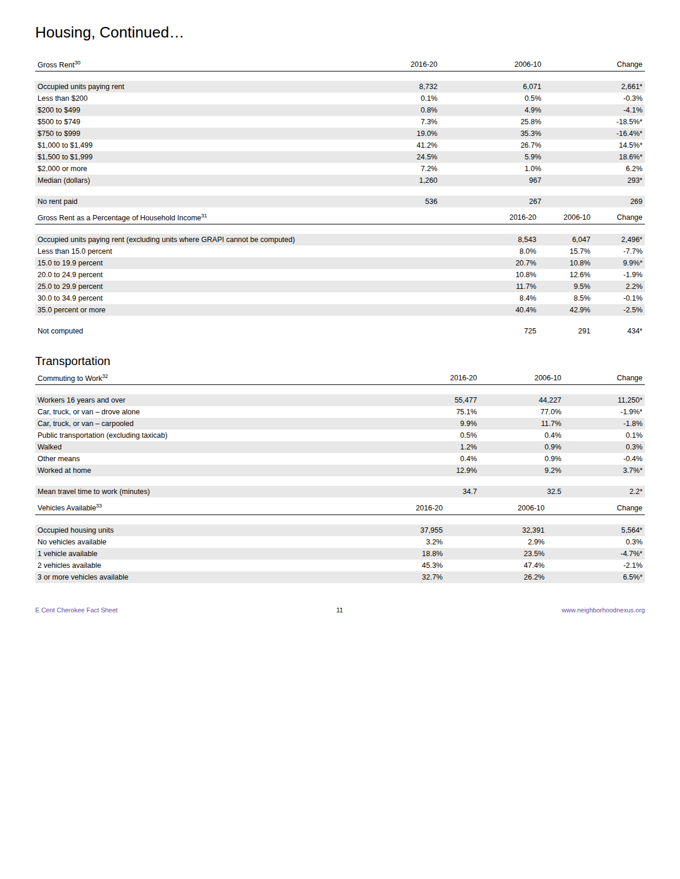Housing, Continued…
Gross Rent
| Gross Rent 30 | 2016-20 | 2006-10 | Change |
| --- | --- | --- | --- |
| Occupied units paying rent | 8,732 | 6,071 | 2,661* |
| Less than $200 | 0.1% | 0.5% | -0.3% |
| $200 to $499 | 0.8% | 4.9% | -4.1% |
| $500 to $749 | 7.3% | 25.8% | -18.5%* |
| $750 to $999 | 19.0% | 35.3% | -16.4%* |
| $1,000 to $1,499 | 41.2% | 26.7% | 14.5%* |
| $1,500 to $1,999 | 24.5% | 5.9% | 18.6%* |
| $2,000 or more | 7.2% | 1.0% | 6.2% |
| Median (dollars) | 1,260 | 967 | 293* |
| No rent paid | 536 | 267 | 269 |
| Gross Rent as a Percentage of Household Income 31 | 2016-20 | 2006-10 | Change |
| --- | --- | --- | --- |
| Occupied units paying rent (excluding units where GRAPI cannot be computed) | 8,543 | 6,047 | 2,496* |
| Less than 15.0 percent | 8.0% | 15.7% | -7.7% |
| 15.0 to 19.9 percent | 20.7% | 10.8% | 9.9%* |
| 20.0 to 24.9 percent | 10.8% | 12.6% | -1.9% |
| 25.0 to 29.9 percent | 11.7% | 9.5% | 2.2% |
| 30.0 to 34.9 percent | 8.4% | 8.5% | -0.1% |
| 35.0 percent or more | 40.4% | 42.9% | -2.5% |
| Not computed | 725 | 291 | 434* |
Transportation
| Commuting to Work 32 | 2016-20 | 2006-10 | Change |
| --- | --- | --- | --- |
| Workers 16 years and over | 55,477 | 44,227 | 11,250* |
| Car, truck, or van – drove alone | 75.1% | 77.0% | -1.9%* |
| Car, truck, or van – carpooled | 9.9% | 11.7% | -1.8% |
| Public transportation (excluding taxicab) | 0.5% | 0.4% | 0.1% |
| Walked | 1.2% | 0.9% | 0.3% |
| Other means | 0.4% | 0.9% | -0.4% |
| Worked at home | 12.9% | 9.2% | 3.7%* |
| Mean travel time to work (minutes) | 34.7 | 32.5 | 2.2* |
| Vehicles Available 33 | 2016-20 | 2006-10 | Change |
| --- | --- | --- | --- |
| Occupied housing units | 37,955 | 32,391 | 5,564* |
| No vehicles available | 3.2% | 2.9% | 0.3% |
| 1 vehicle available | 18.8% | 23.5% | -4.7%* |
| 2 vehicles available | 45.3% | 47.4% | -2.1% |
| 3 or more vehicles available | 32.7% | 26.2% | 6.5%* |
E Cent Cherokee Fact Sheet 11 www.neighborhoodnexus.org